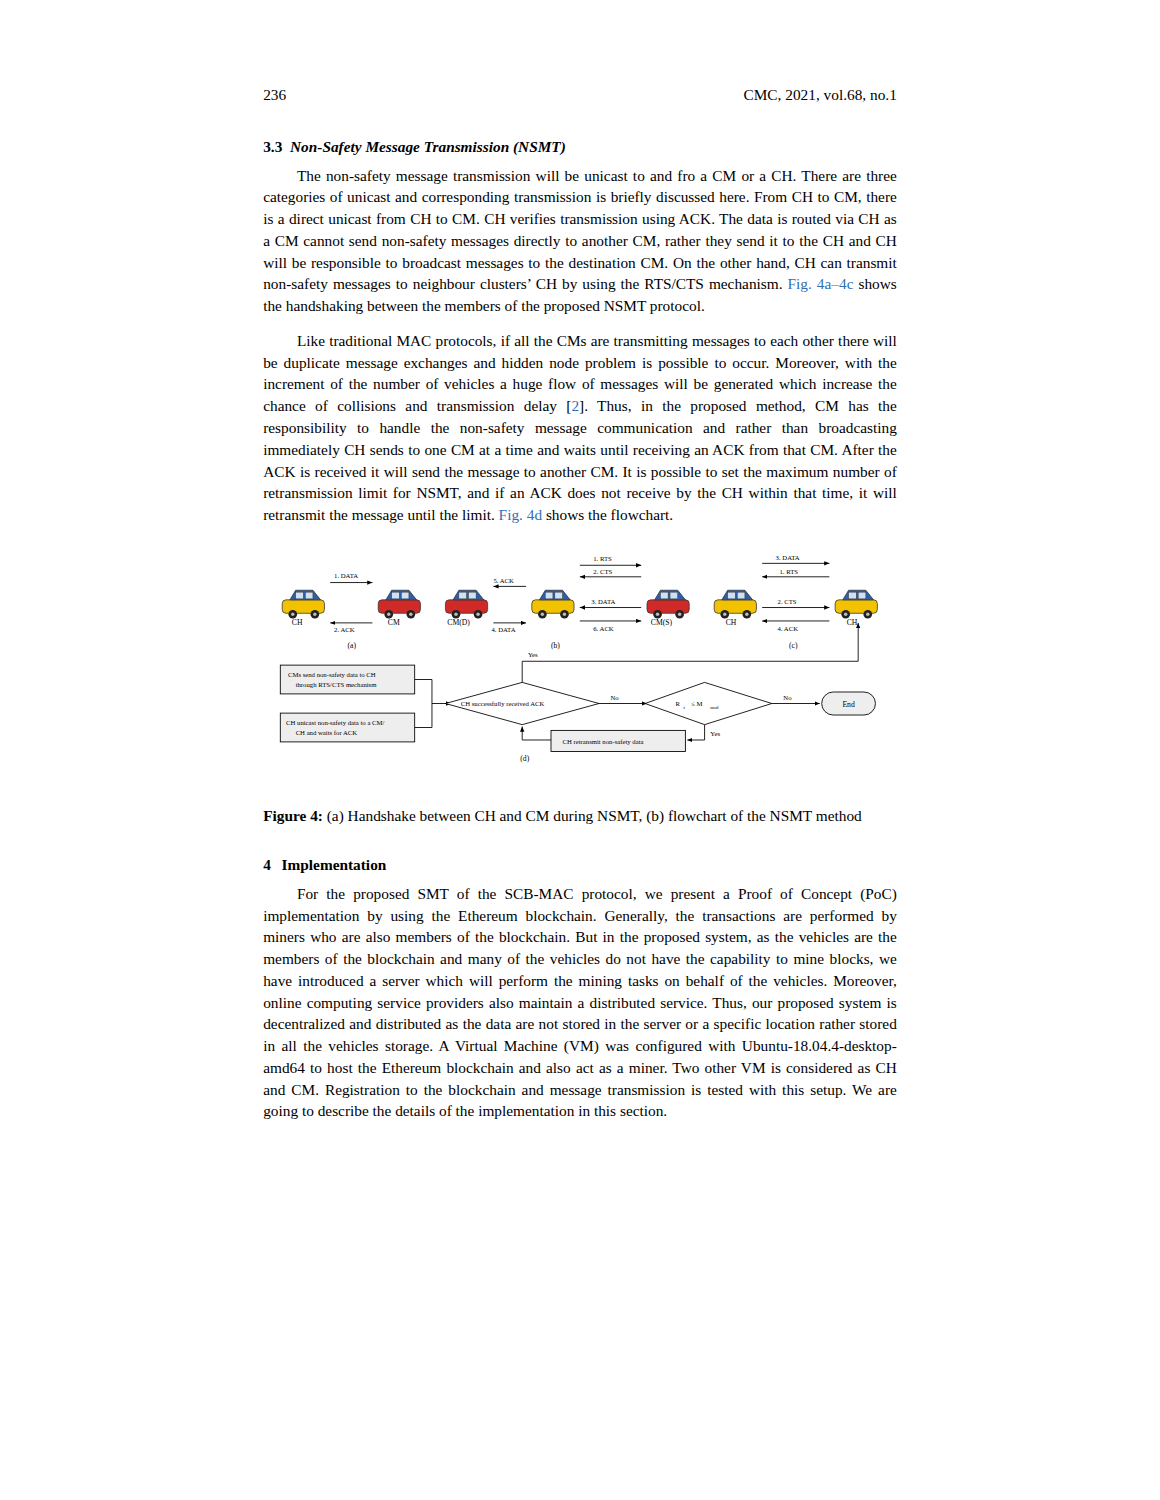236
CMC, 2021, vol.68, no.1
3.3 Non-Safety Message Transmission (NSMT)
The non-safety message transmission will be unicast to and fro a CM or a CH. There are three categories of unicast and corresponding transmission is briefly discussed here. From CH to CM, there is a direct unicast from CH to CM. CH verifies transmission using ACK. The data is routed via CH as a CM cannot send non-safety messages directly to another CM, rather they send it to the CH and CH will be responsible to broadcast messages to the destination CM. On the other hand, CH can transmit non-safety messages to neighbour clusters’ CH by using the RTS/CTS mechanism. Fig. 4a–4c shows the handshaking between the members of the proposed NSMT protocol.
Like traditional MAC protocols, if all the CMs are transmitting messages to each other there will be duplicate message exchanges and hidden node problem is possible to occur. Moreover, with the increment of the number of vehicles a huge flow of messages will be generated which increase the chance of collisions and transmission delay [2]. Thus, in the proposed method, CM has the responsibility to handle the non-safety message communication and rather than broadcasting immediately CH sends to one CM at a time and waits until receiving an ACK from that CM. After the ACK is received it will send the message to another CM. It is possible to set the maximum number of retransmission limit for NSMT, and if an ACK does not receive by the CH within that time, it will retransmit the message until the limit. Fig. 4d shows the flowchart.
1. DATA 2. ACK CH CM (a) 5. ACK 4. DATA 1. RTS 2. CTS 3. DATA 6. ACK CM(D) CM(S) (b) 3. DATA 1. RTS 2. CTS 4. ACK CH CH (c) CMs send non-safety data to CH through RTS/CTS mechanism CH unicast non-safety data to a CM/ CH and waits for ACK CH successfully received ACK Yes No R t ≤ M msd No End Yes CH retransmit non-safety data (d)
Figure 4: (a) Handshake between CH and CM during NSMT, (b) flowchart of the NSMT method
4 Implementation
For the proposed SMT of the SCB-MAC protocol, we present a Proof of Concept (PoC) implementation by using the Ethereum blockchain. Generally, the transactions are performed by miners who are also members of the blockchain. But in the proposed system, as the vehicles are the members of the blockchain and many of the vehicles do not have the capability to mine blocks, we have introduced a server which will perform the mining tasks on behalf of the vehicles. Moreover, online computing service providers also maintain a distributed service. Thus, our proposed system is decentralized and distributed as the data are not stored in the server or a specific location rather stored in all the vehicles storage. A Virtual Machine (VM) was configured with Ubuntu-18.04.4-desktop-amd64 to host the Ethereum blockchain and also act as a miner. Two other VM is considered as CH and CM. Registration to the blockchain and message transmission is tested with this setup. We are going to describe the details of the implementation in this section.